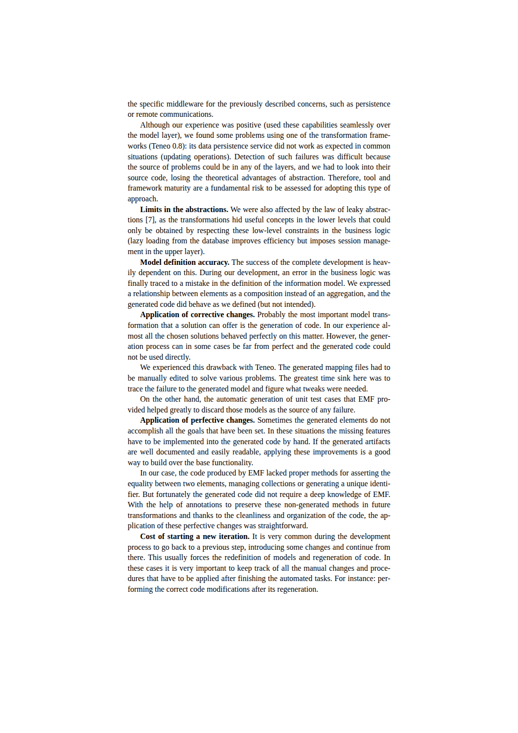the specific middleware for the previously described concerns, such as persistence or remote communications.
Although our experience was positive (used these capabilities seamlessly over the model layer), we found some problems using one of the transformation frameworks (Teneo 0.8): its data persistence service did not work as expected in common situations (updating operations). Detection of such failures was difficult because the source of problems could be in any of the layers, and we had to look into their source code, losing the theoretical advantages of abstraction. Therefore, tool and framework maturity are a fundamental risk to be assessed for adopting this type of approach.
Limits in the abstractions. We were also affected by the law of leaky abstractions [7], as the transformations hid useful concepts in the lower levels that could only be obtained by respecting these low-level constraints in the business logic (lazy loading from the database improves efficiency but imposes session management in the upper layer).
Model definition accuracy. The success of the complete development is heavily dependent on this. During our development, an error in the business logic was finally traced to a mistake in the definition of the information model. We expressed a relationship between elements as a composition instead of an aggregation, and the generated code did behave as we defined (but not intended).
Application of corrective changes. Probably the most important model transformation that a solution can offer is the generation of code. In our experience almost all the chosen solutions behaved perfectly on this matter. However, the generation process can in some cases be far from perfect and the generated code could not be used directly.
We experienced this drawback with Teneo. The generated mapping files had to be manually edited to solve various problems. The greatest time sink here was to trace the failure to the generated model and figure what tweaks were needed.
On the other hand, the automatic generation of unit test cases that EMF provided helped greatly to discard those models as the source of any failure.
Application of perfective changes. Sometimes the generated elements do not accomplish all the goals that have been set. In these situations the missing features have to be implemented into the generated code by hand. If the generated artifacts are well documented and easily readable, applying these improvements is a good way to build over the base functionality.
In our case, the code produced by EMF lacked proper methods for asserting the equality between two elements, managing collections or generating a unique identifier. But fortunately the generated code did not require a deep knowledge of EMF. With the help of annotations to preserve these non-generated methods in future transformations and thanks to the cleanliness and organization of the code, the application of these perfective changes was straightforward.
Cost of starting a new iteration. It is very common during the development process to go back to a previous step, introducing some changes and continue from there. This usually forces the redefinition of models and regeneration of code. In these cases it is very important to keep track of all the manual changes and procedures that have to be applied after finishing the automated tasks. For instance: performing the correct code modifications after its regeneration.